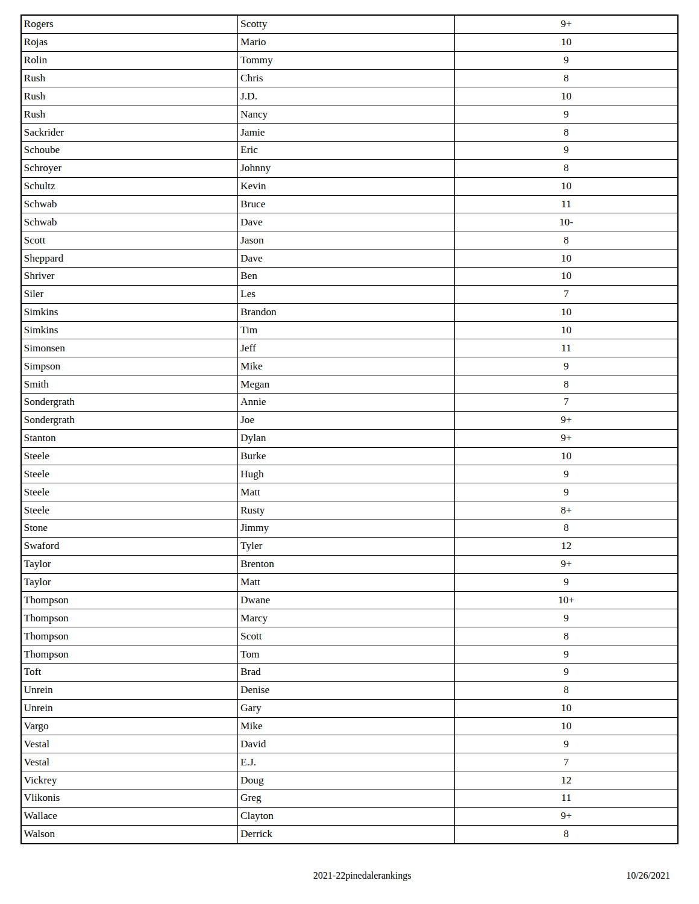| Rogers | Scotty | 9+ |
| Rojas | Mario | 10 |
| Rolin | Tommy | 9 |
| Rush | Chris | 8 |
| Rush | J.D. | 10 |
| Rush | Nancy | 9 |
| Sackrider | Jamie | 8 |
| Schoube | Eric | 9 |
| Schroyer | Johnny | 8 |
| Schultz | Kevin | 10 |
| Schwab | Bruce | 11 |
| Schwab | Dave | 10- |
| Scott | Jason | 8 |
| Sheppard | Dave | 10 |
| Shriver | Ben | 10 |
| Siler | Les | 7 |
| Simkins | Brandon | 10 |
| Simkins | Tim | 10 |
| Simonsen | Jeff | 11 |
| Simpson | Mike | 9 |
| Smith | Megan | 8 |
| Sondergrath | Annie | 7 |
| Sondergrath | Joe | 9+ |
| Stanton | Dylan | 9+ |
| Steele | Burke | 10 |
| Steele | Hugh | 9 |
| Steele | Matt | 9 |
| Steele | Rusty | 8+ |
| Stone | Jimmy | 8 |
| Swaford | Tyler | 12 |
| Taylor | Brenton | 9+ |
| Taylor | Matt | 9 |
| Thompson | Dwane | 10+ |
| Thompson | Marcy | 9 |
| Thompson | Scott | 8 |
| Thompson | Tom | 9 |
| Toft | Brad | 9 |
| Unrein | Denise | 8 |
| Unrein | Gary | 10 |
| Vargo | Mike | 10 |
| Vestal | David | 9 |
| Vestal | E.J. | 7 |
| Vickrey | Doug | 12 |
| Vlikonis | Greg | 11 |
| Wallace | Clayton | 9+ |
| Walson | Derrick | 8 |
2021-22pinedalerankings
10/26/2021